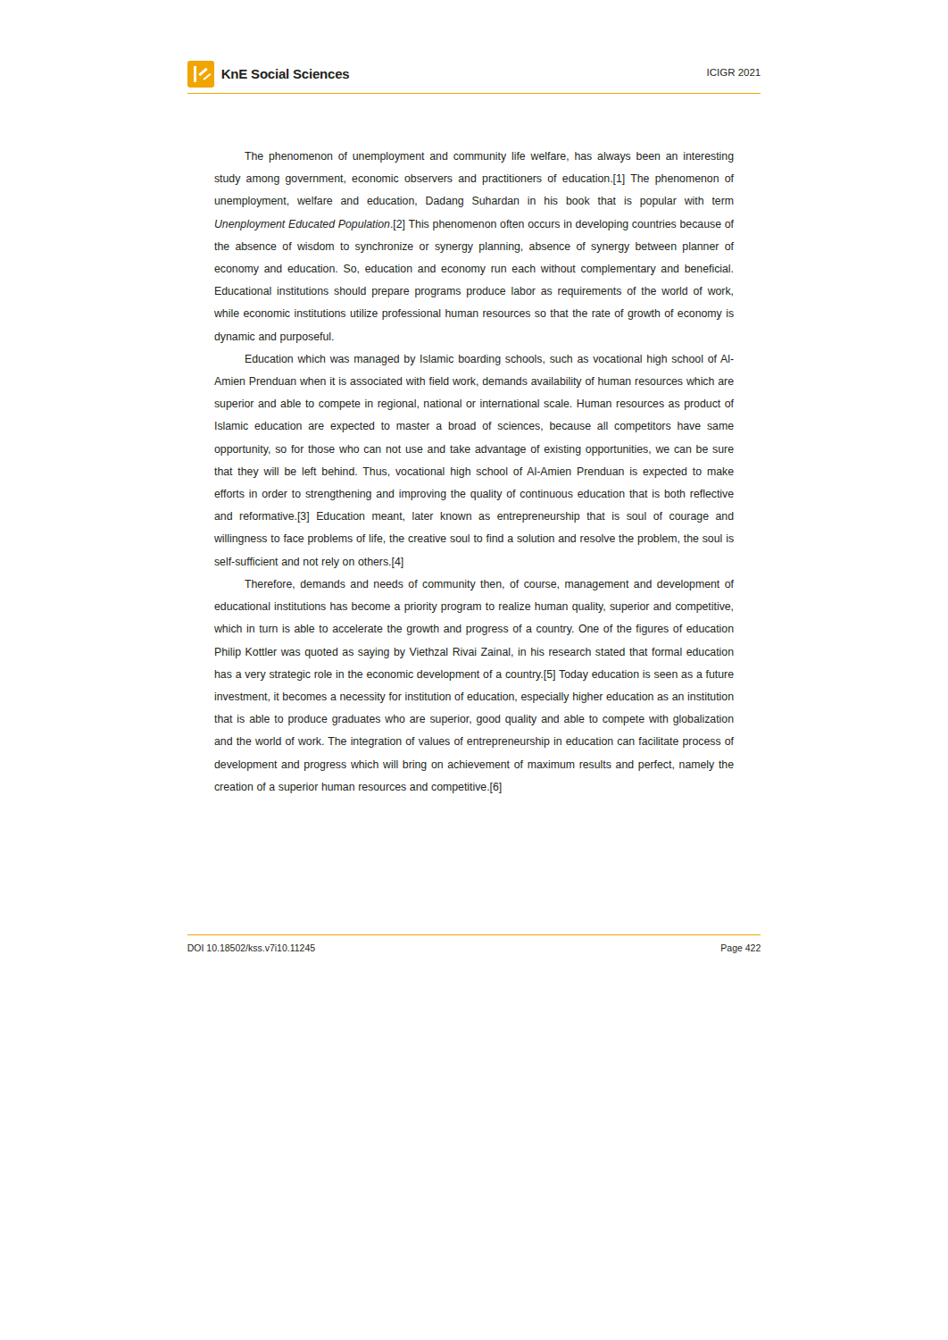KnE Social Sciences
ICIGR 2021
The phenomenon of unemployment and community life welfare, has always been an interesting study among government, economic observers and practitioners of education.[1] The phenomenon of unemployment, welfare and education, Dadang Suhardan in his book that is popular with term Unenployment Educated Population.[2] This phenomenon often occurs in developing countries because of the absence of wisdom to synchronize or synergy planning, absence of synergy between planner of economy and education. So, education and economy run each without complementary and beneficial. Educational institutions should prepare programs produce labor as requirements of the world of work, while economic institutions utilize professional human resources so that the rate of growth of economy is dynamic and purposeful.
Education which was managed by Islamic boarding schools, such as vocational high school of Al-Amien Prenduan when it is associated with field work, demands availability of human resources which are superior and able to compete in regional, national or international scale. Human resources as product of Islamic education are expected to master a broad of sciences, because all competitors have same opportunity, so for those who can not use and take advantage of existing opportunities, we can be sure that they will be left behind. Thus, vocational high school of Al-Amien Prenduan is expected to make efforts in order to strengthening and improving the quality of continuous education that is both reflective and reformative.[3] Education meant, later known as entrepreneurship that is soul of courage and willingness to face problems of life, the creative soul to find a solution and resolve the problem, the soul is self-sufficient and not rely on others.[4]
Therefore, demands and needs of community then, of course, management and development of educational institutions has become a priority program to realize human quality, superior and competitive, which in turn is able to accelerate the growth and progress of a country. One of the figures of education Philip Kottler was quoted as saying by Viethzal Rivai Zainal, in his research stated that formal education has a very strategic role in the economic development of a country.[5] Today education is seen as a future investment, it becomes a necessity for institution of education, especially higher education as an institution that is able to produce graduates who are superior, good quality and able to compete with globalization and the world of work. The integration of values of entrepreneurship in education can facilitate process of development and progress which will bring on achievement of maximum results and perfect, namely the creation of a superior human resources and competitive.[6]
DOI 10.18502/kss.v7i10.11245
Page 422